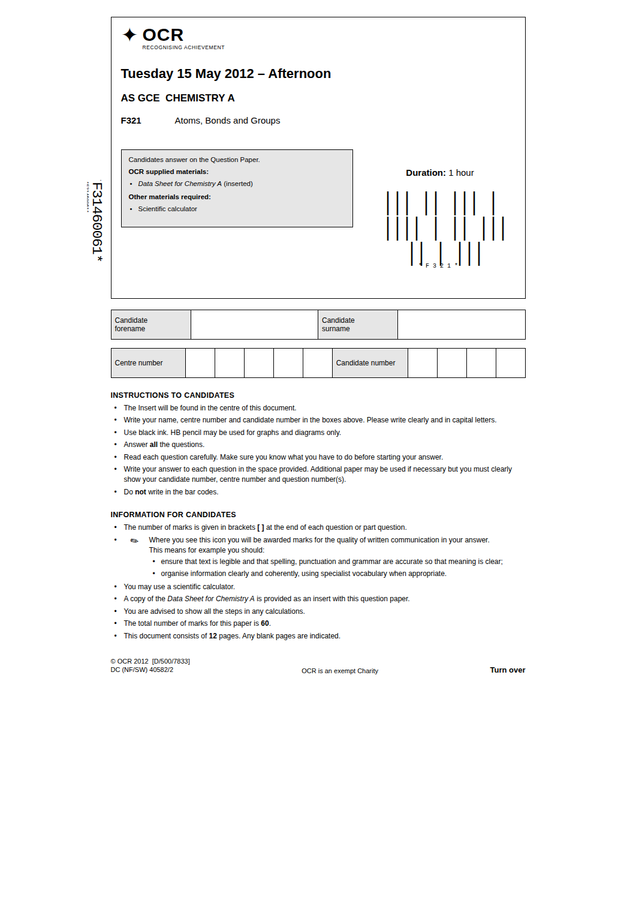*F31460061* *F31460061*
✦ OCR RECOGNISING ACHIEVEMENT
Tuesday 15 May 2012 – Afternoon
AS GCE CHEMISTRY A
F321 Atoms, Bonds and Groups
Candidates answer on the Question Paper.
OCR supplied materials:
Data Sheet for Chemistry A (inserted)
Other materials required:
Scientific calculator
Duration: 1 hour
||| || ||| | |||| | || ||| || | ||| *F321*
| Candidate forename | | Candidate surname | |
| Centre number | | | | | | Candidate number | | | | |
INSTRUCTIONS TO CANDIDATES
The Insert will be found in the centre of this document.
Write your name, centre number and candidate number in the boxes above. Please write clearly and in capital letters.
Use black ink. HB pencil may be used for graphs and diagrams only.
Answer all the questions.
Read each question carefully. Make sure you know what you have to do before starting your answer.
Write your answer to each question in the space provided. Additional paper may be used if necessary but you must clearly show your candidate number, centre number and question number(s).
Do not write in the bar codes.
INFORMATION FOR CANDIDATES
The number of marks is given in brackets [ ] at the end of each question or part question.
✎
Where you see this icon you will be awarded marks for the quality of written communication in your answer.
This means for example you should:
ensure that text is legible and that spelling, punctuation and grammar are accurate so that meaning is clear;
organise information clearly and coherently, using specialist vocabulary when appropriate.
You may use a scientific calculator.
A copy of the Data Sheet for Chemistry A is provided as an insert with this question paper.
You are advised to show all the steps in any calculations.
The total number of marks for this paper is 60.
This document consists of 12 pages. Any blank pages are indicated.
© OCR 2012 [D/500/7833]
DC (NF/SW) 40582/2
OCR is an exempt Charity
Turn over